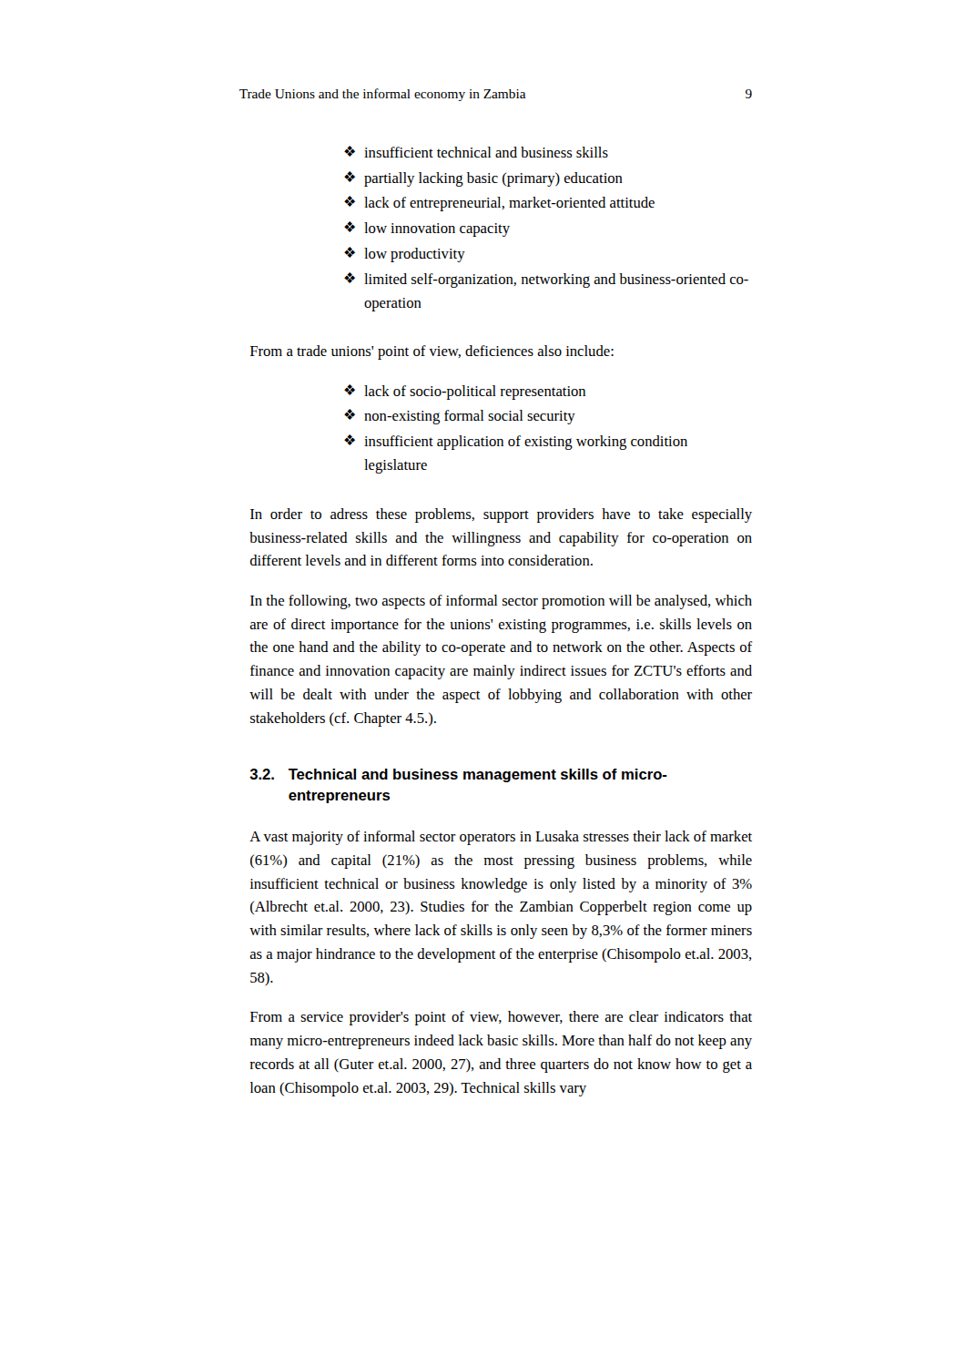Trade Unions and the informal economy in Zambia 9
insufficient technical and business skills
partially lacking basic (primary) education
lack of entrepreneurial, market-oriented attitude
low innovation capacity
low productivity
limited self-organization, networking and business-oriented co-operation
From a trade unions' point of view, deficiences also include:
lack of socio-political representation
non-existing formal social security
insufficient application of existing working condition legislature
In order to adress these problems, support providers have to take especially business-related skills and the willingness and capability for co-operation on different levels and in different forms into consideration.
In the following, two aspects of informal sector promotion will be analysed, which are of direct importance for the unions' existing programmes, i.e. skills levels on the one hand and the ability to co-operate and to network on the other. Aspects of finance and innovation capacity are mainly indirect issues for ZCTU's efforts and will be dealt with under the aspect of lobbying and collaboration with other stakeholders (cf. Chapter 4.5.).
3.2. Technical and business management skills of micro-entrepreneurs
A vast majority of informal sector operators in Lusaka stresses their lack of market (61%) and capital (21%) as the most pressing business problems, while insufficient technical or business knowledge is only listed by a minority of 3% (Albrecht et.al. 2000, 23). Studies for the Zambian Copperbelt region come up with similar results, where lack of skills is only seen by 8,3% of the former miners as a major hindrance to the development of the enterprise (Chisompolo et.al. 2003, 58).
From a service provider's point of view, however, there are clear indicators that many micro-entrepreneurs indeed lack basic skills. More than half do not keep any records at all (Guter et.al. 2000, 27), and three quarters do not know how to get a loan (Chisompolo et.al. 2003, 29). Technical skills vary